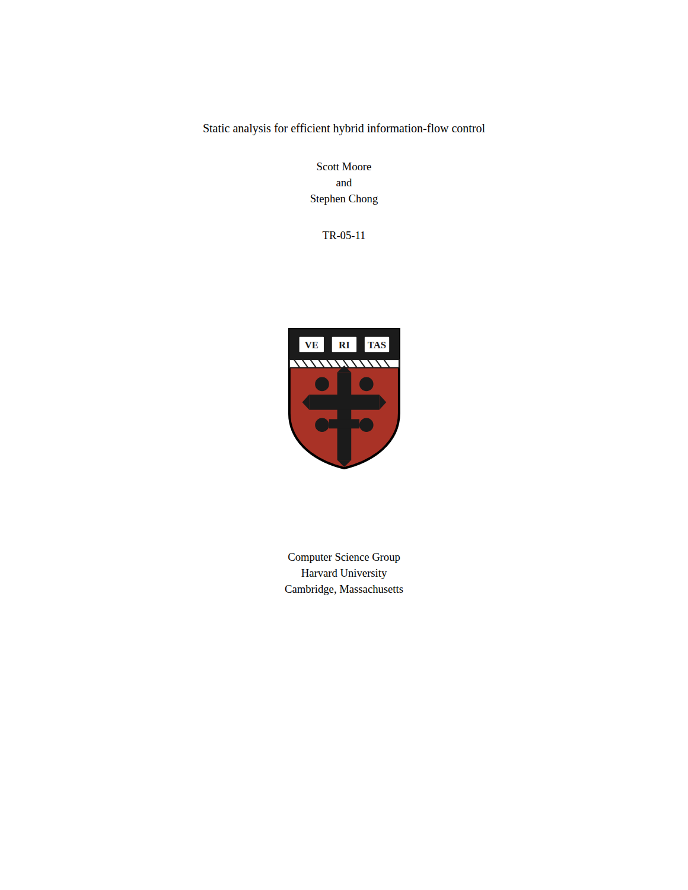Static analysis for efficient hybrid information-flow control
Scott Moore and Stephen Chong
TR-05-11
VE RI TAS
Computer Science Group Harvard University Cambridge, Massachusetts